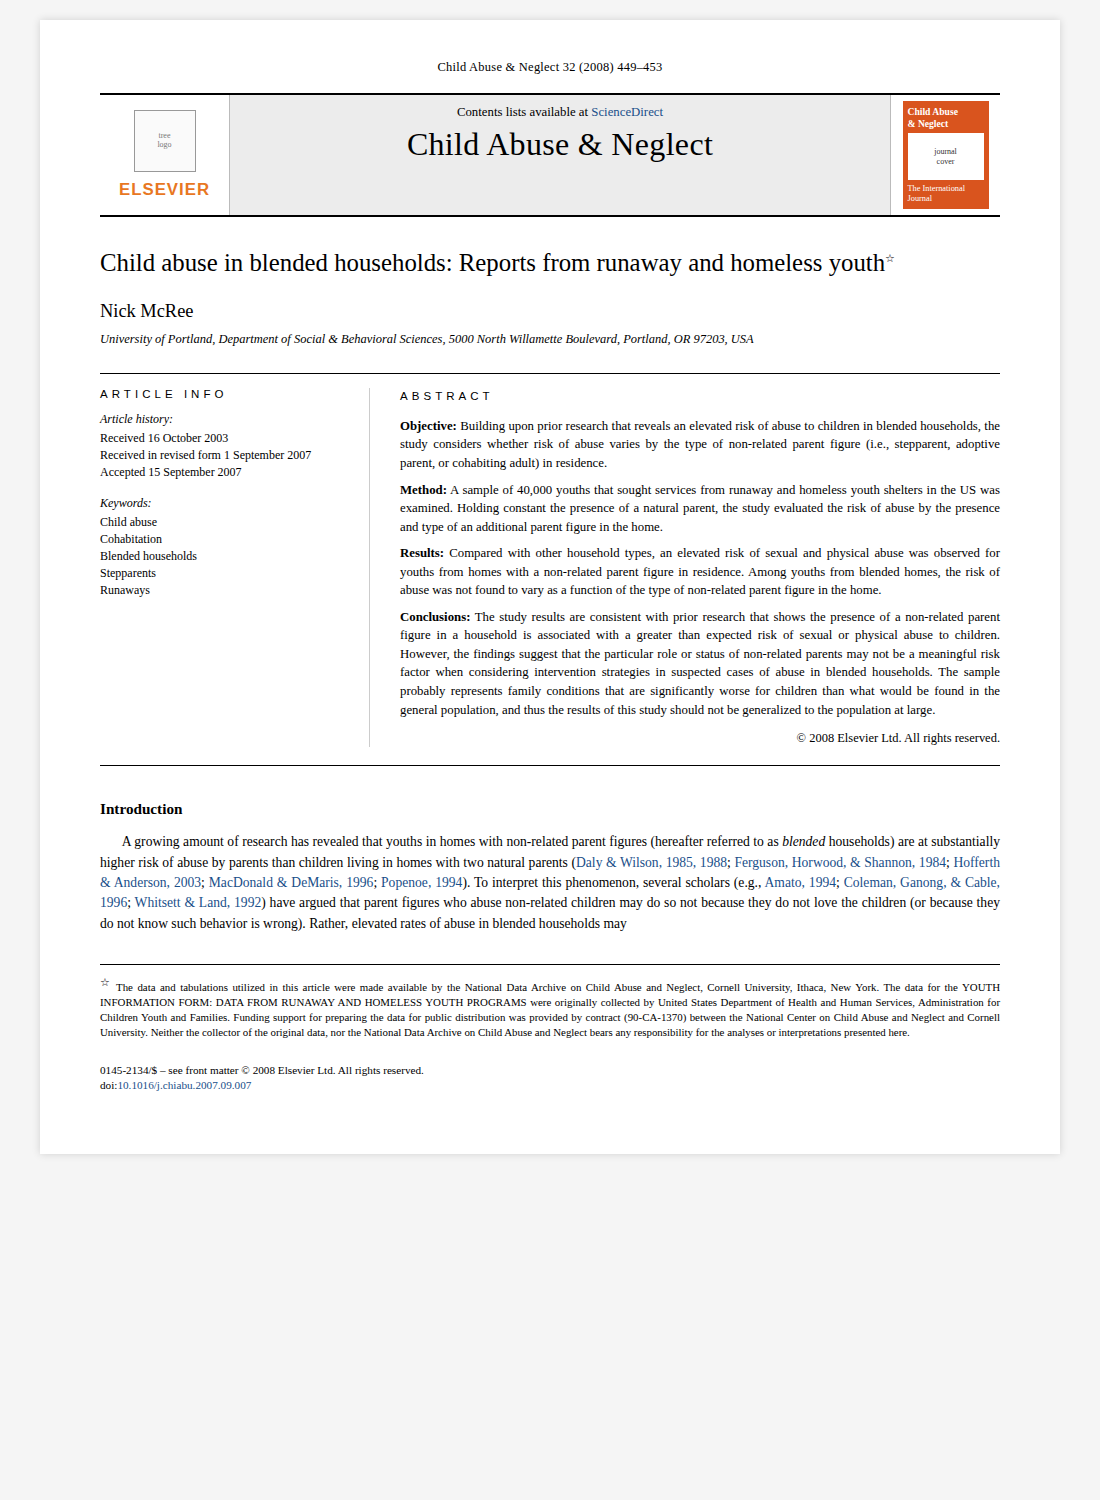Child Abuse & Neglect 32 (2008) 449–453
tree
logo
ELSEVIER
Contents lists available at ScienceDirect
Child Abuse & Neglect
Child Abuse
& Neglect
journal
cover
The International Journal
Child abuse in blended households: Reports from runaway and homeless youth☆
Nick McRee
University of Portland, Department of Social & Behavioral Sciences, 5000 North Willamette Boulevard, Portland, OR 97203, USA
Article info
Article history:
Received 16 October 2003
Received in revised form 1 September 2007
Accepted 15 September 2007
Keywords:
Child abuse
Cohabitation
Blended households
Stepparents
Runaways
Abstract
Objective: Building upon prior research that reveals an elevated risk of abuse to children in blended households, the study considers whether risk of abuse varies by the type of non-related parent figure (i.e., stepparent, adoptive parent, or cohabiting adult) in residence.
Method: A sample of 40,000 youths that sought services from runaway and homeless youth shelters in the US was examined. Holding constant the presence of a natural parent, the study evaluated the risk of abuse by the presence and type of an additional parent figure in the home.
Results: Compared with other household types, an elevated risk of sexual and physical abuse was observed for youths from homes with a non-related parent figure in residence. Among youths from blended homes, the risk of abuse was not found to vary as a function of the type of non-related parent figure in the home.
Conclusions: The study results are consistent with prior research that shows the presence of a non-related parent figure in a household is associated with a greater than expected risk of sexual or physical abuse to children. However, the findings suggest that the particular role or status of non-related parents may not be a meaningful risk factor when considering intervention strategies in suspected cases of abuse in blended households. The sample probably represents family conditions that are significantly worse for children than what would be found in the general population, and thus the results of this study should not be generalized to the population at large.
© 2008 Elsevier Ltd. All rights reserved.
Introduction
A growing amount of research has revealed that youths in homes with non-related parent figures (hereafter referred to as blended households) are at substantially higher risk of abuse by parents than children living in homes with two natural parents (Daly & Wilson, 1985, 1988; Ferguson, Horwood, & Shannon, 1984; Hofferth & Anderson, 2003; MacDonald & DeMaris, 1996; Popenoe, 1994). To interpret this phenomenon, several scholars (e.g., Amato, 1994; Coleman, Ganong, & Cable, 1996; Whitsett & Land, 1992) have argued that parent figures who abuse non-related children may do so not because they do not love the children (or because they do not know such behavior is wrong). Rather, elevated rates of abuse in blended households may
☆ The data and tabulations utilized in this article were made available by the National Data Archive on Child Abuse and Neglect, Cornell University, Ithaca, New York. The data for the YOUTH INFORMATION FORM: DATA FROM RUNAWAY AND HOMELESS YOUTH PROGRAMS were originally collected by United States Department of Health and Human Services, Administration for Children Youth and Families. Funding support for preparing the data for public distribution was provided by contract (90-CA-1370) between the National Center on Child Abuse and Neglect and Cornell University. Neither the collector of the original data, nor the National Data Archive on Child Abuse and Neglect bears any responsibility for the analyses or interpretations presented here.
0145-2134/$ – see front matter © 2008 Elsevier Ltd. All rights reserved.
doi:10.1016/j.chiabu.2007.09.007